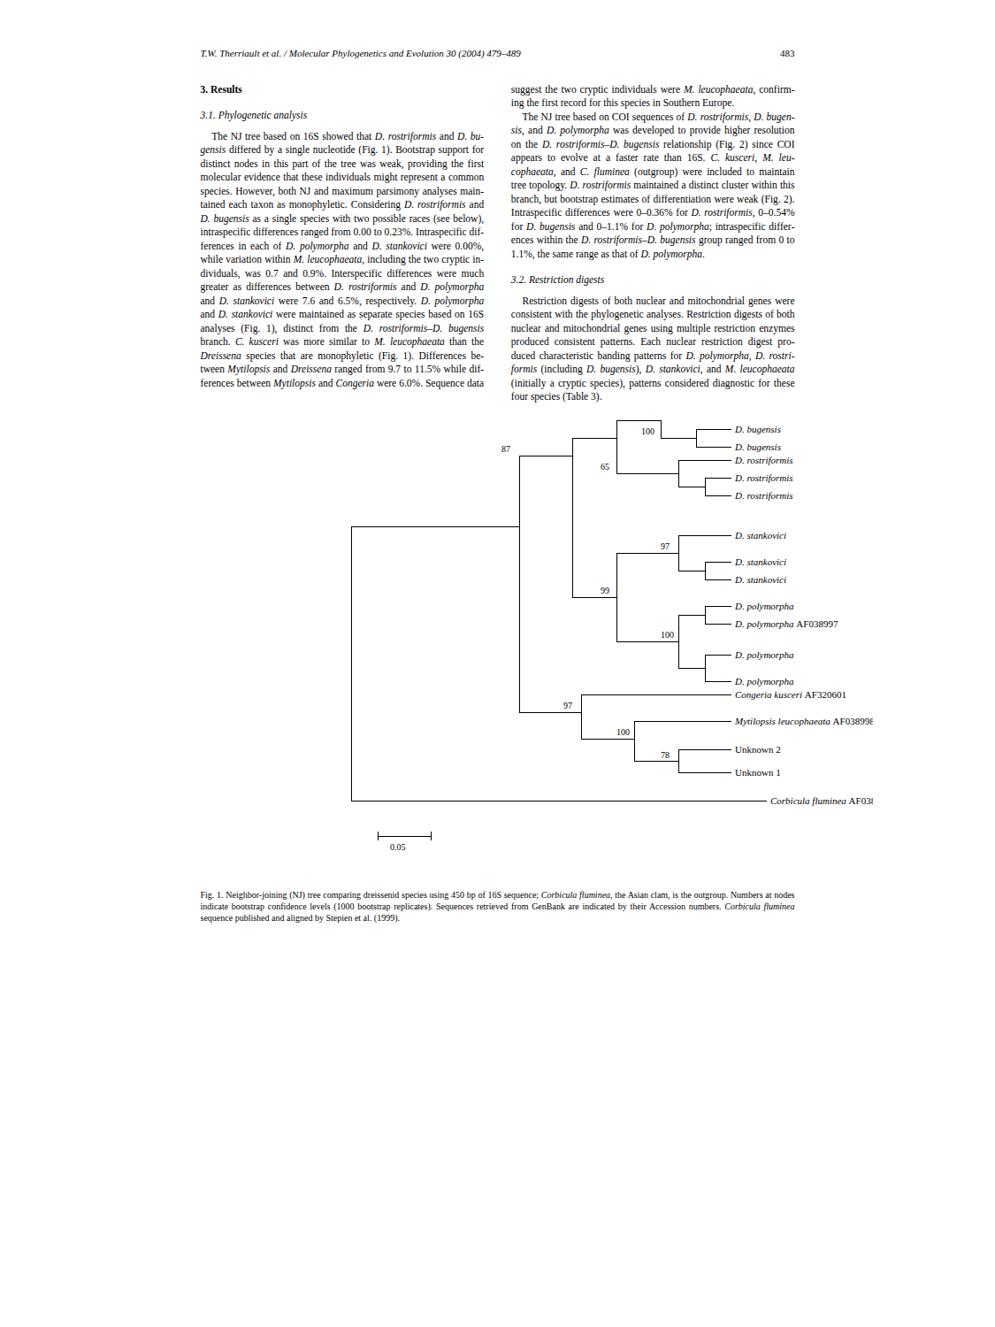T.W. Therriault et al. / Molecular Phylogenetics and Evolution 30 (2004) 479–489
483
3. Results
3.1. Phylogenetic analysis
The NJ tree based on 16S showed that D. rostriformis and D. bugensis differed by a single nucleotide (Fig. 1). Bootstrap support for distinct nodes in this part of the tree was weak, providing the first molecular evidence that these individuals might represent a common species. However, both NJ and maximum parsimony analyses maintained each taxon as monophyletic. Considering D. rostriformis and D. bugensis as a single species with two possible races (see below), intraspecific differences ranged from 0.00 to 0.23%. Intraspecific differences in each of D. polymorpha and D. stankovici were 0.00%, while variation within M. leucophaeata, including the two cryptic individuals, was 0.7 and 0.9%. Interspecific differences were much greater as differences between D. rostriformis and D. polymorpha and D. stankovici were 7.6 and 6.5%, respectively. D. polymorpha and D. stankovici were maintained as separate species based on 16S analyses (Fig. 1), distinct from the D. rostriformis–D. bugensis branch. C. kusceri was more similar to M. leucophaeata than the Dreissena species that are monophyletic (Fig. 1). Differences between Mytilopsis and Dreissena ranged from 9.7 to 11.5% while differences between Mytilopsis and Congeria were 6.0%. Sequence data suggest the two cryptic individuals were M. leucophaeata, confirming the first record for this species in Southern Europe.
The NJ tree based on COI sequences of D. rostriformis, D. bugensis, and D. polymorpha was developed to provide higher resolution on the D. rostriformis–D. bugensis relationship (Fig. 2) since COI appears to evolve at a faster rate than 16S. C. kusceri, M. leucophaeata, and C. fluminea (outgroup) were included to maintain tree topology. D. rostriformis maintained a distinct cluster within this branch, but bootstrap estimates of differentiation were weak (Fig. 2). Intraspecific differences were 0–0.36% for D. rostriformis, 0–0.54% for D. bugensis and 0–1.1% for D. polymorpha; intraspecific differences within the D. rostriformis–D. bugensis group ranged from 0 to 1.1%, the same range as that of D. polymorpha.
3.2. Restriction digests
Restriction digests of both nuclear and mitochondrial genes were consistent with the phylogenetic analyses. Restriction digests of both nuclear and mitochondrial genes using multiple restriction enzymes produced consistent patterns. Each nuclear restriction digest produced characteristic banding patterns for D. polymorpha, D. rostriformis (including D. bugensis), D. stankovici, and M. leucophaeata (initially a cryptic species), patterns considered diagnostic for these four species (Table 3).
D. bugensis AF038996 D. bugensis D. bugensis D. rostriformis D. rostriformis D. rostriformis D. stankovici D. stankovici D. stankovici D. polymorpha D. polymorpha AF038997 D. polymorpha D. polymorpha Congeria kusceri AF320601 Mytilopsis leucophaeata AF038998 Unknown 2 Unknown 1 Corbicula fluminea AF038999 65 100 65 87 97 99 100 97 100 78 0.05
Fig. 1. Neighbor-joining (NJ) tree comparing dreissenid species using 450 bp of 16S sequence; Corbicula fluminea, the Asian clam, is the outgroup. Numbers at nodes indicate bootstrap confidence levels (1000 bootstrap replicates). Sequences retrieved from GenBank are indicated by their Accession numbers. Corbicula fluminea sequence published and aligned by Stepien et al. (1999).